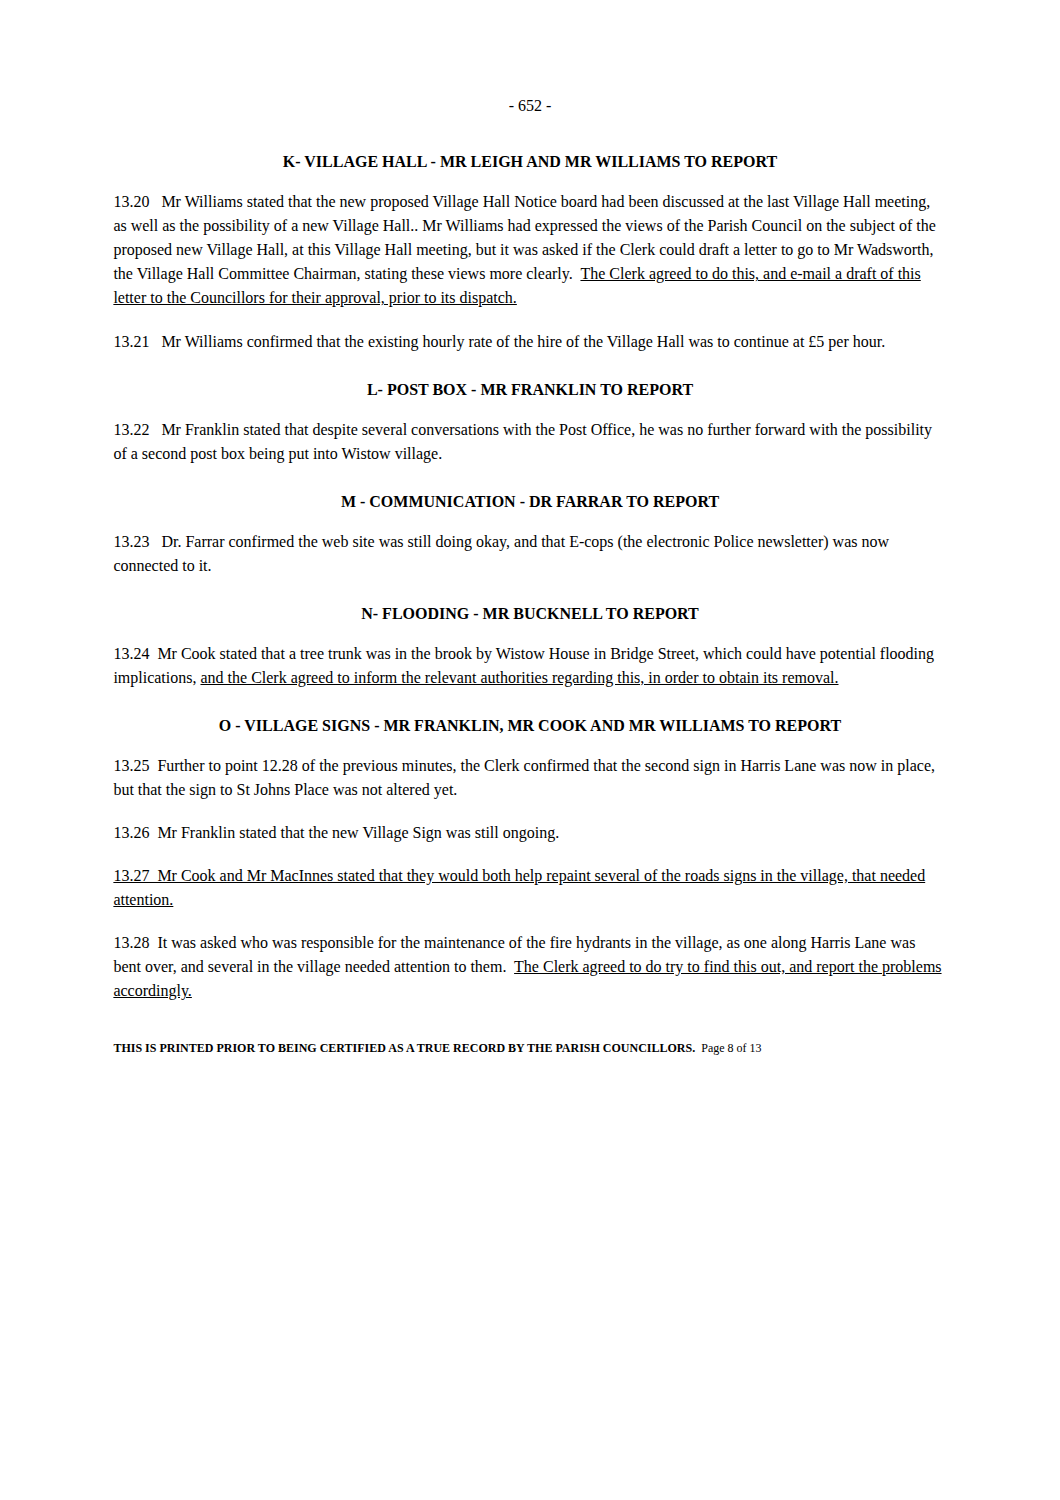- 652 -
k- Village Hall - Mr Leigh and Mr Williams to Report
13.20 Mr Williams stated that the new proposed Village Hall Notice board had been discussed at the last Village Hall meeting, as well as the possibility of a new Village Hall.. Mr Williams had expressed the views of the Parish Council on the subject of the proposed new Village Hall, at this Village Hall meeting, but it was asked if the Clerk could draft a letter to go to Mr Wadsworth, the Village Hall Committee Chairman, stating these views more clearly. The Clerk agreed to do this, and e-mail a draft of this letter to the Councillors for their approval, prior to its dispatch.
13.21 Mr Williams confirmed that the existing hourly rate of the hire of the Village Hall was to continue at £5 per hour.
l- Post Box - Mr Franklin to Report
13.22 Mr Franklin stated that despite several conversations with the Post Office, he was no further forward with the possibility of a second post box being put into Wistow village.
m - Communication - Dr Farrar to Report
13.23 Dr. Farrar confirmed the web site was still doing okay, and that E-cops (the electronic Police newsletter) was now connected to it.
n- Flooding - Mr Bucknell to Report
13.24 Mr Cook stated that a tree trunk was in the brook by Wistow House in Bridge Street, which could have potential flooding implications, and the Clerk agreed to inform the relevant authorities regarding this, in order to obtain its removal.
o - Village Signs - Mr Franklin, Mr Cook and Mr Williams to Report
13.25 Further to point 12.28 of the previous minutes, the Clerk confirmed that the second sign in Harris Lane was now in place, but that the sign to St Johns Place was not altered yet.
13.26 Mr Franklin stated that the new Village Sign was still ongoing.
13.27 Mr Cook and Mr MacInnes stated that they would both help repaint several of the roads signs in the village, that needed attention.
13.28 It was asked who was responsible for the maintenance of the fire hydrants in the village, as one along Harris Lane was bent over, and several in the village needed attention to them. The Clerk agreed to do try to find this out, and report the problems accordingly.
THIS IS PRINTED PRIOR TO BEING CERTIFIED AS A TRUE RECORD BY THE PARISH COUNCILLORS. Page 8 of 13